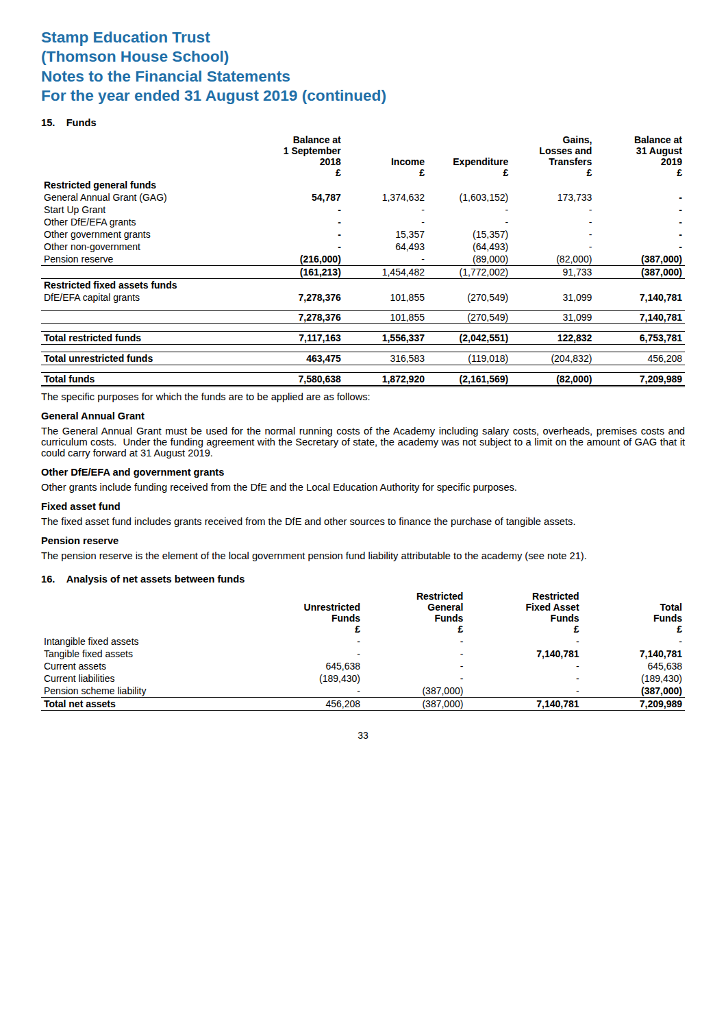Stamp Education Trust (Thomson House School) Notes to the Financial Statements For the year ended 31 August 2019 (continued)
15. Funds
| | Balance at 1 September 2018 £ | Income £ | Expenditure £ | Gains, Losses and Transfers £ | Balance at 31 August 2019 £ |
| Restricted general funds | | | | | |
| General Annual Grant (GAG) | 54,787 | 1,374,632 | (1,603,152) | 173,733 | - |
| Start Up Grant | - | - | - | - | - |
| Other DfE/EFA grants | - | - | - | - | - |
| Other government grants | - | 15,357 | (15,357) | - | - |
| Other non-government | - | 64,493 | (64,493) | - | - |
| Pension reserve | (216,000) | - | (89,000) | (82,000) | (387,000) |
| | (161,213) | 1,454,482 | (1,772,002) | 91,733 | (387,000) |
| Restricted fixed assets funds | | | | | |
| DfE/EFA capital grants | 7,278,376 | 101,855 | (270,549) | 31,099 | 7,140,781 |
| | 7,278,376 | 101,855 | (270,549) | 31,099 | 7,140,781 |
| Total restricted funds | 7,117,163 | 1,556,337 | (2,042,551) | 122,832 | 6,753,781 |
| Total unrestricted funds | 463,475 | 316,583 | (119,018) | (204,832) | 456,208 |
| Total funds | 7,580,638 | 1,872,920 | (2,161,569) | (82,000) | 7,209,989 |
The specific purposes for which the funds are to be applied are as follows:
General Annual Grant
The General Annual Grant must be used for the normal running costs of the Academy including salary costs, overheads, premises costs and curriculum costs. Under the funding agreement with the Secretary of state, the academy was not subject to a limit on the amount of GAG that it could carry forward at 31 August 2019.
Other DfE/EFA and government grants
Other grants include funding received from the DfE and the Local Education Authority for specific purposes.
Fixed asset fund
The fixed asset fund includes grants received from the DfE and other sources to finance the purchase of tangible assets.
Pension reserve
The pension reserve is the element of the local government pension fund liability attributable to the academy (see note 21).
16. Analysis of net assets between funds
| | Unrestricted Funds £ | Restricted General Funds £ | Restricted Fixed Asset Funds £ | Total Funds £ |
| Intangible fixed assets | - | - | - | - |
| Tangible fixed assets | - | - | 7,140,781 | 7,140,781 |
| Current assets | 645,638 | - | - | 645,638 |
| Current liabilities | (189,430) | - | - | (189,430) |
| Pension scheme liability | - | (387,000) | - | (387,000) |
| Total net assets | 456,208 | (387,000) | 7,140,781 | 7,209,989 |
33